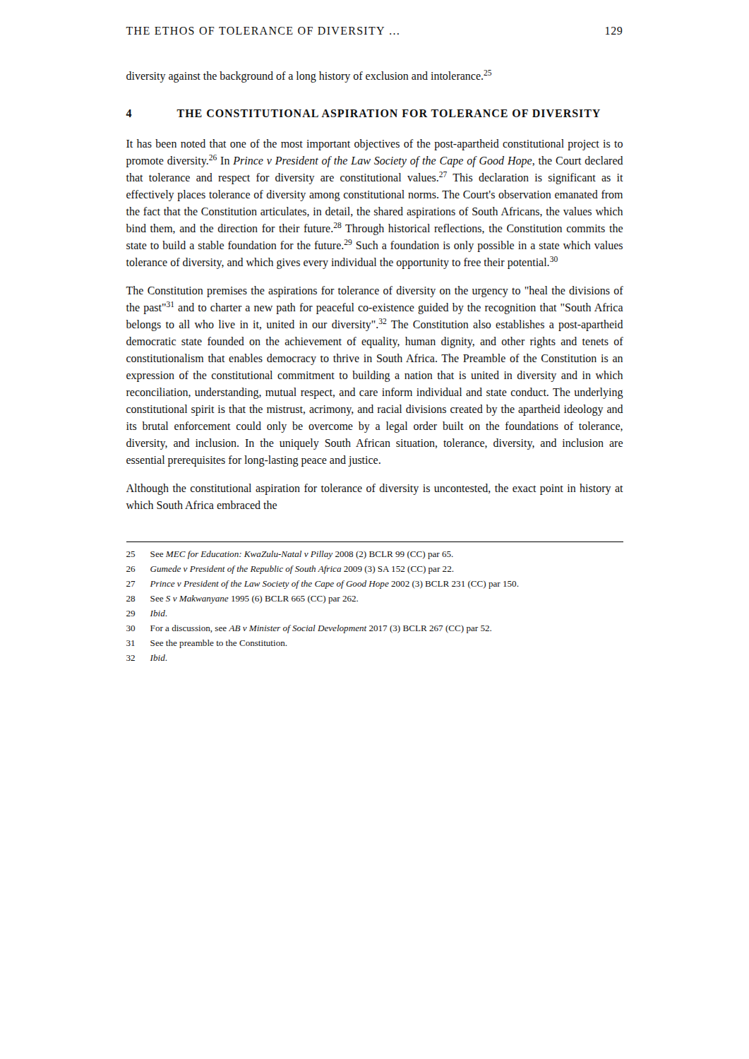The ethos of tolerance of diversity … 129
diversity against the background of a long history of exclusion and intolerance.25
4 The constitutional aspiration for tolerance of diversity
It has been noted that one of the most important objectives of the post-apartheid constitutional project is to promote diversity.26 In Prince v President of the Law Society of the Cape of Good Hope, the Court declared that tolerance and respect for diversity are constitutional values.27 This declaration is significant as it effectively places tolerance of diversity among constitutional norms. The Court's observation emanated from the fact that the Constitution articulates, in detail, the shared aspirations of South Africans, the values which bind them, and the direction for their future.28 Through historical reflections, the Constitution commits the state to build a stable foundation for the future.29 Such a foundation is only possible in a state which values tolerance of diversity, and which gives every individual the opportunity to free their potential.30
The Constitution premises the aspirations for tolerance of diversity on the urgency to "heal the divisions of the past"31 and to charter a new path for peaceful co-existence guided by the recognition that "South Africa belongs to all who live in it, united in our diversity".32 The Constitution also establishes a post-apartheid democratic state founded on the achievement of equality, human dignity, and other rights and tenets of constitutionalism that enables democracy to thrive in South Africa. The Preamble of the Constitution is an expression of the constitutional commitment to building a nation that is united in diversity and in which reconciliation, understanding, mutual respect, and care inform individual and state conduct. The underlying constitutional spirit is that the mistrust, acrimony, and racial divisions created by the apartheid ideology and its brutal enforcement could only be overcome by a legal order built on the foundations of tolerance, diversity, and inclusion. In the uniquely South African situation, tolerance, diversity, and inclusion are essential prerequisites for long-lasting peace and justice.
Although the constitutional aspiration for tolerance of diversity is uncontested, the exact point in history at which South Africa embraced the
25 See MEC for Education: KwaZulu-Natal v Pillay 2008 (2) BCLR 99 (CC) par 65.
26 Gumede v President of the Republic of South Africa 2009 (3) SA 152 (CC) par 22.
27 Prince v President of the Law Society of the Cape of Good Hope 2002 (3) BCLR 231 (CC) par 150.
28 See S v Makwanyane 1995 (6) BCLR 665 (CC) par 262.
29 Ibid.
30 For a discussion, see AB v Minister of Social Development 2017 (3) BCLR 267 (CC) par 52.
31 See the preamble to the Constitution.
32 Ibid.